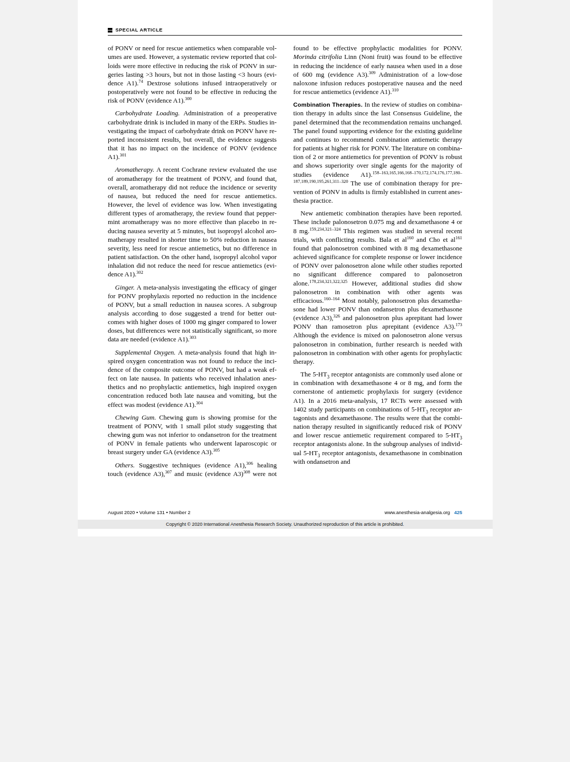SPECIAL ARTICLE
of PONV or need for rescue antiemetics when comparable volumes are used. However, a systematic review reported that colloids were more effective in reducing the risk of PONV in surgeries lasting >3 hours, but not in those lasting <3 hours (evidence A1).74 Dextrose solutions infused intraoperatively or postoperatively were not found to be effective in reducing the risk of PONV (evidence A1).300
Carbohydrate Loading. Administration of a preoperative carbohydrate drink is included in many of the ERPs. Studies investigating the impact of carbohydrate drink on PONV have reported inconsistent results, but overall, the evidence suggests that it has no impact on the incidence of PONV (evidence A1).301
Aromatherapy. A recent Cochrane review evaluated the use of aromatherapy for the treatment of PONV, and found that, overall, aromatherapy did not reduce the incidence or severity of nausea, but reduced the need for rescue antiemetics. However, the level of evidence was low. When investigating different types of aromatherapy, the review found that peppermint aromatherapy was no more effective than placebo in reducing nausea severity at 5 minutes, but isopropyl alcohol aromatherapy resulted in shorter time to 50% reduction in nausea severity, less need for rescue antiemetics, but no difference in patient satisfaction. On the other hand, isopropyl alcohol vapor inhalation did not reduce the need for rescue antiemetics (evidence A1).302
Ginger. A meta-analysis investigating the efficacy of ginger for PONV prophylaxis reported no reduction in the incidence of PONV, but a small reduction in nausea scores. A subgroup analysis according to dose suggested a trend for better outcomes with higher doses of 1000 mg ginger compared to lower doses, but differences were not statistically significant, so more data are needed (evidence A1).303
Supplemental Oxygen. A meta-analysis found that high inspired oxygen concentration was not found to reduce the incidence of the composite outcome of PONV, but had a weak effect on late nausea. In patients who received inhalation anesthetics and no prophylactic antiemetics, high inspired oxygen concentration reduced both late nausea and vomiting, but the effect was modest (evidence A1).304
Chewing Gum. Chewing gum is showing promise for the treatment of PONV, with 1 small pilot study suggesting that chewing gum was not inferior to ondansetron for the treatment of PONV in female patients who underwent laparoscopic or breast surgery under GA (evidence A3).305
Others. Suggestive techniques (evidence A1),306 healing touch (evidence A3),307 and music (evidence A3)308 were not found to be effective prophylactic modalities for PONV. Morinda citrifolia Linn (Noni fruit) was found to be effective in reducing the incidence of early nausea when used in a dose of 600 mg (evidence A3).309 Administration of a low-dose naloxone infusion reduces postoperative nausea and the need for rescue antiemetics (evidence A1).310
Combination Therapies. In the review of studies on combination therapy in adults since the last Consensus Guideline, the panel determined that the recommendation remains unchanged. The panel found supporting evidence for the existing guideline and continues to recommend combination antiemetic therapy for patients at higher risk for PONV. The literature on combination of 2 or more antiemetics for prevention of PONV is robust and shows superiority over single agents for the majority of studies (evidence A1).158–163,165,166,168–170,172,174,176,177,180–187,189,190,195,261,311–320 The use of combination therapy for prevention of PONV in adults is firmly established in current anesthesia practice.
New antiemetic combination therapies have been reported. These include palonosetron 0.075 mg and dexamethasone 4 or 8 mg.159,234,321–324 This regimen was studied in several recent trials, with conflicting results. Bala et al160 and Cho et al161 found that palonosetron combined with 8 mg dexamethasone achieved significance for complete response or lower incidence of PONV over palonosetron alone while other studies reported no significant difference compared to palonosetron alone.178,234,321,322,325 However, additional studies did show palonosetron in combination with other agents was efficacious.160–164 Most notably, palonosetron plus dexamethasone had lower PONV than ondansetron plus dexamethasone (evidence A3),326 and palonosetron plus aprepitant had lower PONV than ramosetron plus aprepitant (evidence A3).173 Although the evidence is mixed on palonosetron alone versus palonosetron in combination, further research is needed with palonosetron in combination with other agents for prophylactic therapy.
The 5-HT3 receptor antagonists are commonly used alone or in combination with dexamethasone 4 or 8 mg, and form the cornerstone of antiemetic prophylaxis for surgery (evidence A1). In a 2016 meta-analysis, 17 RCTs were assessed with 1402 study participants on combinations of 5-HT3 receptor antagonists and dexamethasone. The results were that the combination therapy resulted in significantly reduced risk of PONV and lower rescue antiemetic requirement compared to 5-HT3 receptor antagonists alone. In the subgroup analyses of individual 5-HT3 receptor antagonists, dexamethasone in combination with ondansetron and
August 2020 • Volume 131 • Number 2
www.anesthesia-analgesia.org 425
Copyright © 2020 International Anesthesia Research Society. Unauthorized reproduction of this article is prohibited.